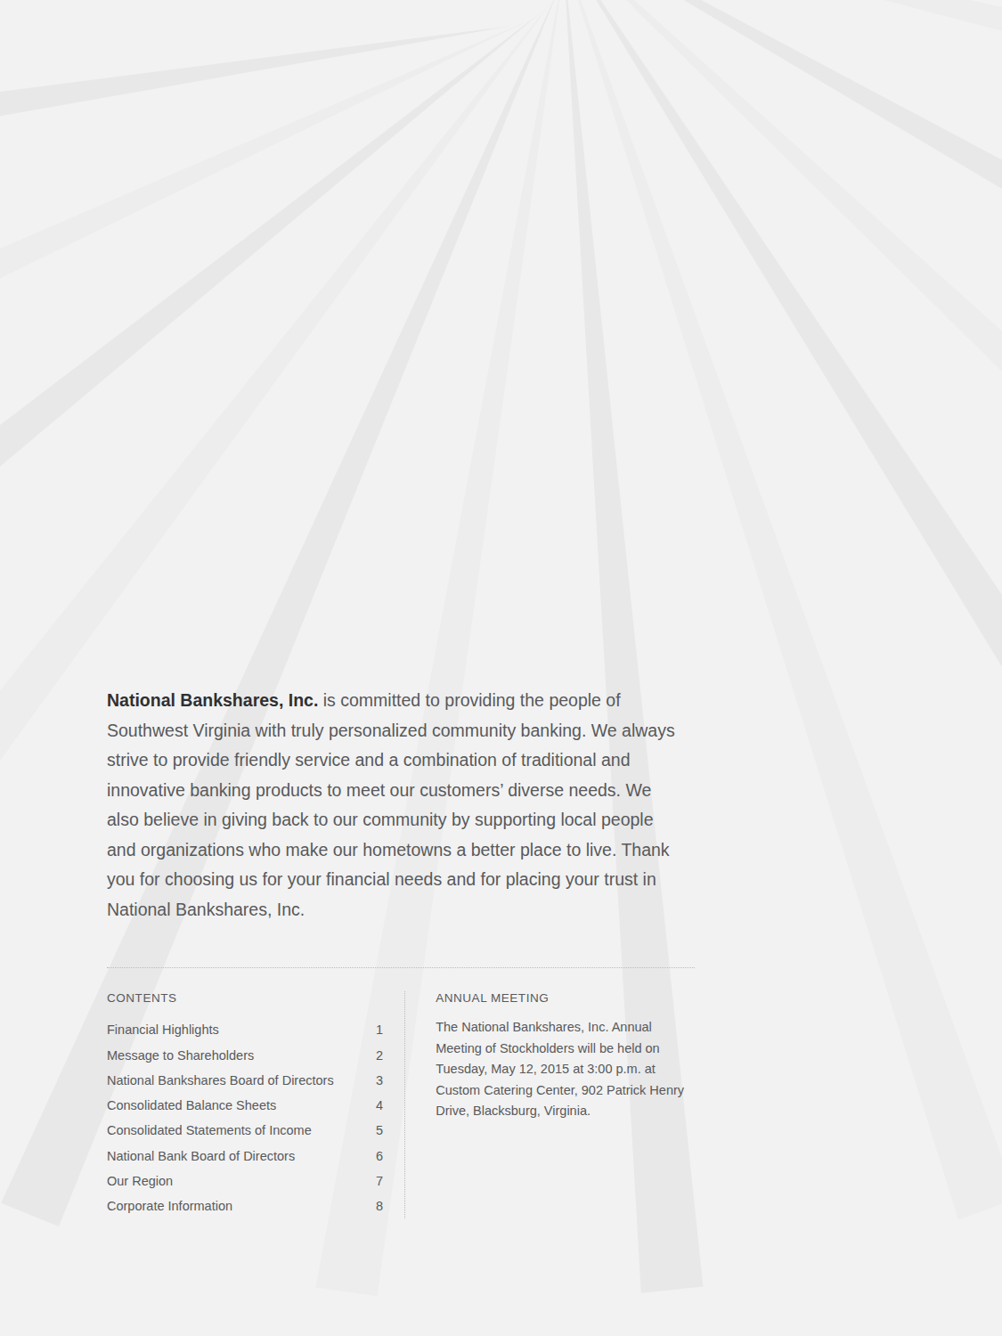National Bankshares, Inc. is committed to providing the people of Southwest Virginia with truly personalized community banking. We always strive to provide friendly service and a combination of traditional and innovative banking products to meet our customers’ diverse needs. We also believe in giving back to our community by supporting local people and organizations who make our hometowns a better place to live. Thank you for choosing us for your financial needs and for placing your trust in National Bankshares, Inc.
CONTENTS
| Financial Highlights | 1 |
| Message to Shareholders | 2 |
| National Bankshares Board of Directors | 3 |
| Consolidated Balance Sheets | 4 |
| Consolidated Statements of Income | 5 |
| National Bank Board of Directors | 6 |
| Our Region | 7 |
| Corporate Information | 8 |
ANNUAL MEETING
The National Bankshares, Inc. Annual Meeting of Stockholders will be held on Tuesday, May 12, 2015 at 3:00 p.m. at Custom Catering Center, 902 Patrick Henry Drive, Blacksburg, Virginia.